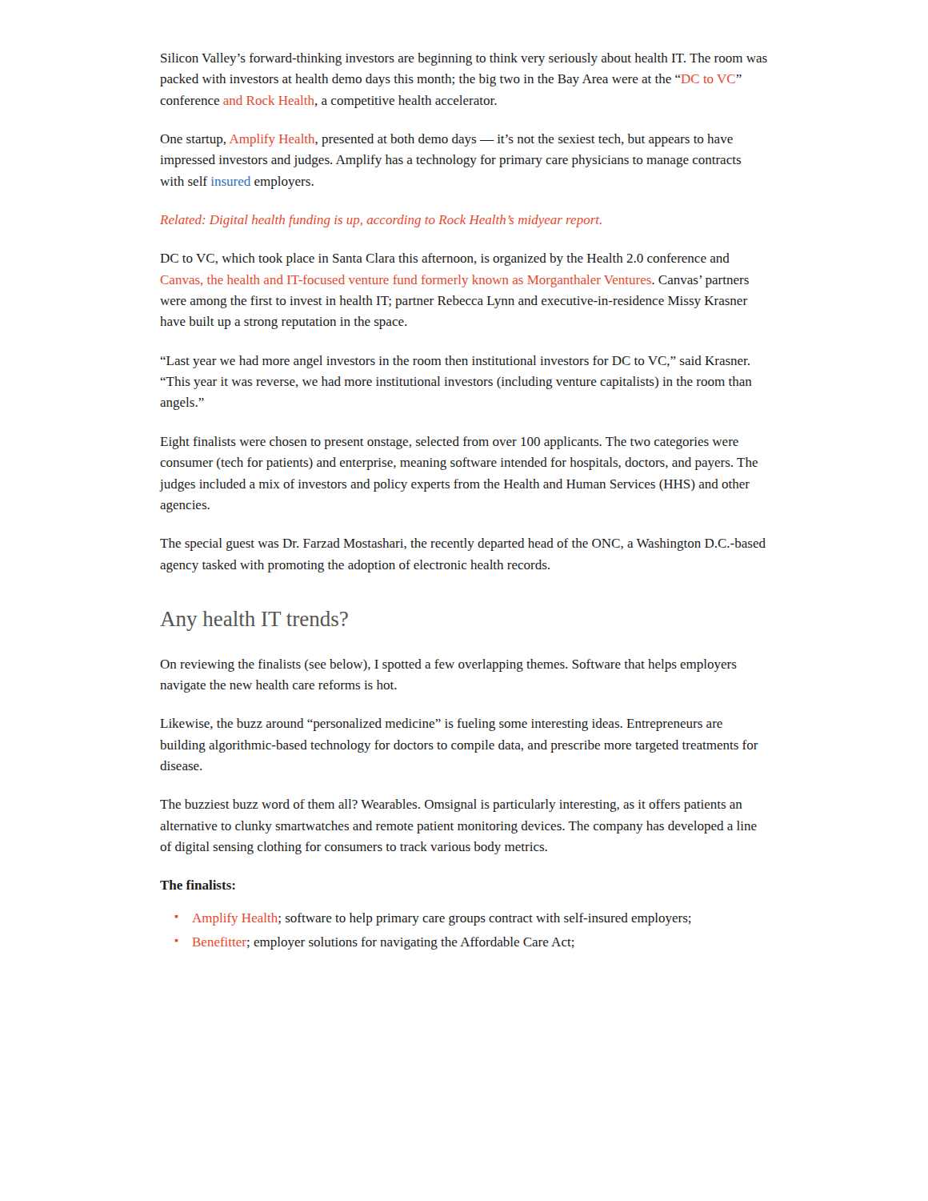Silicon Valley’s forward-thinking investors are beginning to think very seriously about health IT. The room was packed with investors at health demo days this month; the big two in the Bay Area were at the “DC to VC” conference and Rock Health, a competitive health accelerator.
One startup, Amplify Health, presented at both demo days — it’s not the sexiest tech, but appears to have impressed investors and judges. Amplify has a technology for primary care physicians to manage contracts with self insured employers.
Related: Digital health funding is up, according to Rock Health’s midyear report.
DC to VC, which took place in Santa Clara this afternoon, is organized by the Health 2.0 conference and Canvas, the health and IT-focused venture fund formerly known as Morganthaler Ventures. Canvas’ partners were among the first to invest in health IT; partner Rebecca Lynn and executive-in-residence Missy Krasner have built up a strong reputation in the space.
“Last year we had more angel investors in the room then institutional investors for DC to VC,” said Krasner. “This year it was reverse, we had more institutional investors (including venture capitalists) in the room than angels.”
Eight finalists were chosen to present onstage, selected from over 100 applicants. The two categories were consumer (tech for patients) and enterprise, meaning software intended for hospitals, doctors, and payers. The judges included a mix of investors and policy experts from the Health and Human Services (HHS) and other agencies.
The special guest was Dr. Farzad Mostashari, the recently departed head of the ONC, a Washington D.C.-based agency tasked with promoting the adoption of electronic health records.
Any health IT trends?
On reviewing the finalists (see below), I spotted a few overlapping themes. Software that helps employers navigate the new health care reforms is hot.
Likewise, the buzz around “personalized medicine” is fueling some interesting ideas. Entrepreneurs are building algorithmic-based technology for doctors to compile data, and prescribe more targeted treatments for disease.
The buzziest buzz word of them all? Wearables. Omsignal is particularly interesting, as it offers patients an alternative to clunky smartwatches and remote patient monitoring devices. The company has developed a line of digital sensing clothing for consumers to track various body metrics.
The finalists:
Amplify Health; software to help primary care groups contract with self-insured employers;
Benefitter; employer solutions for navigating the Affordable Care Act;